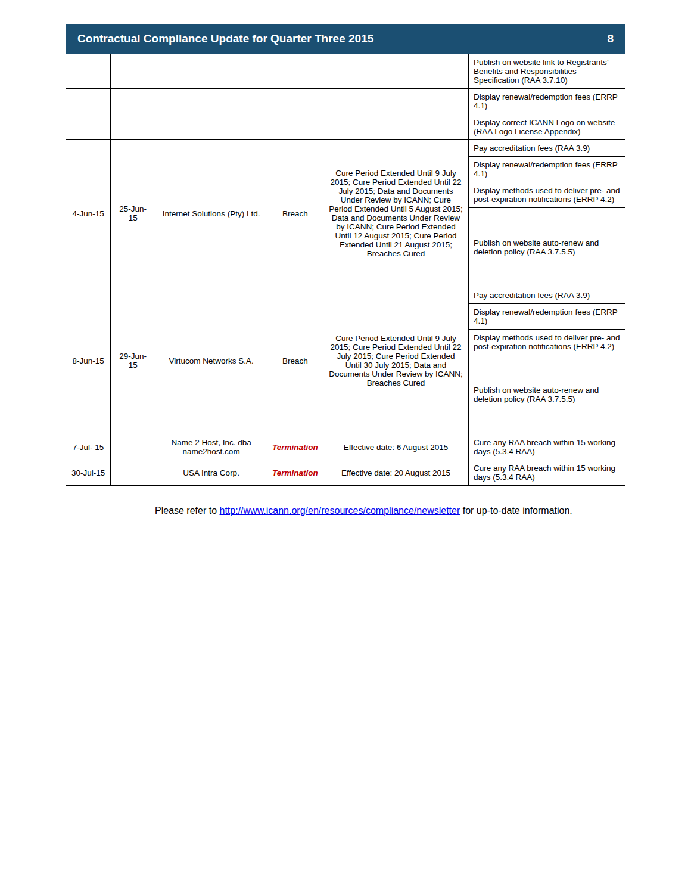Contractual Compliance Update for Quarter Three 2015 8
| | | | | | Publish on website link to Registrants’ Benefits and Responsibilities Specification (RAA 3.7.10) |
| | | | | | Display renewal/redemption fees (ERRP 4.1) |
| | | | | | Display correct ICANN Logo on website (RAA Logo License Appendix) |
| 4-Jun-15 | 25-Jun-15 | Internet Solutions (Pty) Ltd. | Breach | Cure Period Extended Until 9 July 2015; Cure Period Extended Until 22 July 2015; Data and Documents Under Review by ICANN; Cure Period Extended Until 5 August 2015; Data and Documents Under Review by ICANN; Cure Period Extended Until 12 August 2015; Cure Period Extended Until 21 August 2015; Breaches Cured | Pay accreditation fees (RAA 3.9) |
| Display renewal/redemption fees (ERRP 4.1) |
| Display methods used to deliver pre- and post-expiration notifications (ERRP 4.2) |
| Publish on website auto-renew and deletion policy (RAA 3.7.5.5) |
| 8-Jun-15 | 29-Jun-15 | Virtucom Networks S.A. | Breach | Cure Period Extended Until 9 July 2015; Cure Period Extended Until 22 July 2015; Cure Period Extended Until 30 July 2015; Data and Documents Under Review by ICANN; Breaches Cured | Pay accreditation fees (RAA 3.9) |
| Display renewal/redemption fees (ERRP 4.1) |
| Display methods used to deliver pre- and post-expiration notifications (ERRP 4.2) |
| Publish on website auto-renew and deletion policy (RAA 3.7.5.5) |
| 7-Jul- 15 | | Name 2 Host, Inc. dba name2host.com | Termination | Effective date: 6 August 2015 | Cure any RAA breach within 15 working days (5.3.4 RAA) |
| 30-Jul-15 | | USA Intra Corp. | Termination | Effective date: 20 August 2015 | Cure any RAA breach within 15 working days (5.3.4 RAA) |
Please refer to http://www.icann.org/en/resources/compliance/newsletter for up-to-date information.